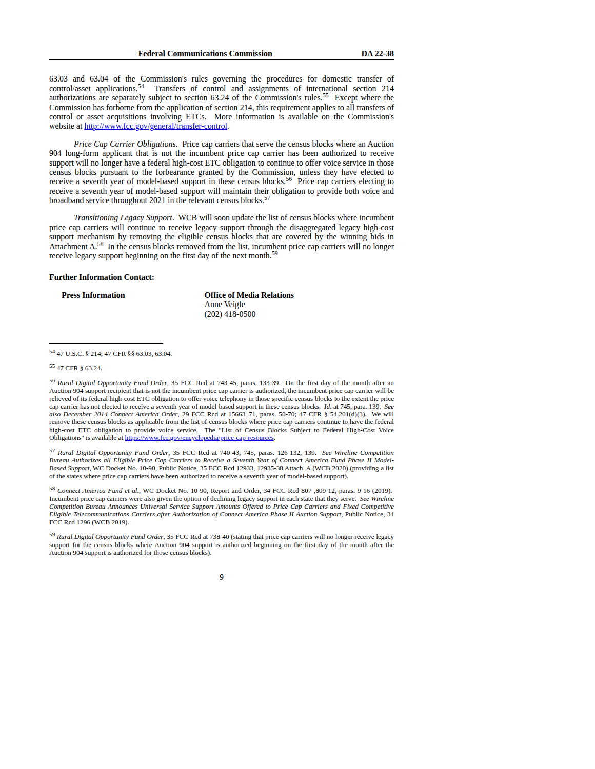Federal Communications Commission
DA 22-38
63.03 and 63.04 of the Commission's rules governing the procedures for domestic transfer of control/asset applications.54 Transfers of control and assignments of international section 214 authorizations are separately subject to section 63.24 of the Commission's rules.55 Except where the Commission has forborne from the application of section 214, this requirement applies to all transfers of control or asset acquisitions involving ETCs. More information is available on the Commission's website at http://www.fcc.gov/general/transfer-control.
Price Cap Carrier Obligations. Price cap carriers that serve the census blocks where an Auction 904 long-form applicant that is not the incumbent price cap carrier has been authorized to receive support will no longer have a federal high-cost ETC obligation to continue to offer voice service in those census blocks pursuant to the forbearance granted by the Commission, unless they have elected to receive a seventh year of model-based support in these census blocks.56 Price cap carriers electing to receive a seventh year of model-based support will maintain their obligation to provide both voice and broadband service throughout 2021 in the relevant census blocks.57
Transitioning Legacy Support. WCB will soon update the list of census blocks where incumbent price cap carriers will continue to receive legacy support through the disaggregated legacy high-cost support mechanism by removing the eligible census blocks that are covered by the winning bids in Attachment A.58 In the census blocks removed from the list, incumbent price cap carriers will no longer receive legacy support beginning on the first day of the next month.59
Further Information Contact:
| Press Information | Office of Media Relations Anne Veigle (202) 418-0500 |
54 47 U.S.C. § 214; 47 CFR §§ 63.03, 63.04.
55 47 CFR § 63.24.
56 Rural Digital Opportunity Fund Order, 35 FCC Rcd at 743-45, paras. 133-39. On the first day of the month after an Auction 904 support recipient that is not the incumbent price cap carrier is authorized, the incumbent price cap carrier will be relieved of its federal high-cost ETC obligation to offer voice telephony in those specific census blocks to the extent the price cap carrier has not elected to receive a seventh year of model-based support in these census blocks. Id. at 745, para. 139. See also December 2014 Connect America Order, 29 FCC Rcd at 15663–71, paras. 50-70; 47 CFR § 54.201(d)(3). We will remove these census blocks as applicable from the list of census blocks where price cap carriers continue to have the federal high-cost ETC obligation to provide voice service. The "List of Census Blocks Subject to Federal High-Cost Voice Obligations" is available at https://www.fcc.gov/encyclopedia/price-cap-resources.
57 Rural Digital Opportunity Fund Order, 35 FCC Rcd at 740-43, 745, paras. 126-132, 139. See Wireline Competition Bureau Authorizes all Eligible Price Cap Carriers to Receive a Seventh Year of Connect America Fund Phase II Model-Based Support, WC Docket No. 10-90, Public Notice, 35 FCC Rcd 12933, 12935-38 Attach. A (WCB 2020) (providing a list of the states where price cap carriers have been authorized to receive a seventh year of model-based support).
58 Connect America Fund et al., WC Docket No. 10-90, Report and Order, 34 FCC Rcd 807 ,809-12, paras. 9-16 (2019). Incumbent price cap carriers were also given the option of declining legacy support in each state that they serve. See Wireline Competition Bureau Announces Universal Service Support Amounts Offered to Price Cap Carriers and Fixed Competitive Eligible Telecommunications Carriers after Authorization of Connect America Phase II Auction Support, Public Notice, 34 FCC Rcd 1296 (WCB 2019).
59 Rural Digital Opportunity Fund Order, 35 FCC Rcd at 738-40 (stating that price cap carriers will no longer receive legacy support for the census blocks where Auction 904 support is authorized beginning on the first day of the month after the Auction 904 support is authorized for those census blocks).
9